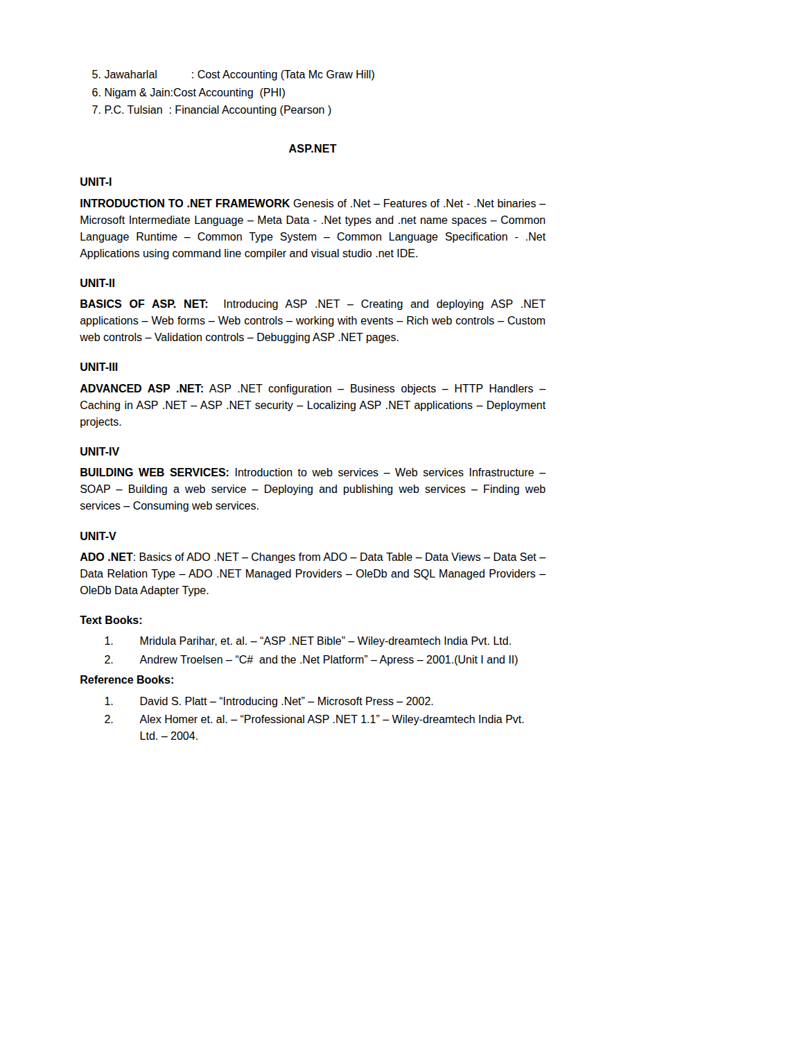Jawaharlal : Cost Accounting (Tata Mc Graw Hill)
Nigam & Jain:Cost Accounting (PHI)
P.C. Tulsian : Financial Accounting (Pearson )
ASP.NET
UNIT-I
INTRODUCTION TO .NET FRAMEWORK Genesis of .Net – Features of .Net - .Net binaries – Microsoft Intermediate Language – Meta Data - .Net types and .net name spaces – Common Language Runtime – Common Type System – Common Language Specification - .Net Applications using command line compiler and visual studio .net IDE.
UNIT-II
BASICS OF ASP. NET: Introducing ASP .NET – Creating and deploying ASP .NET applications – Web forms – Web controls – working with events – Rich web controls – Custom web controls – Validation controls – Debugging ASP .NET pages.
UNIT-III
ADVANCED ASP .NET: ASP .NET configuration – Business objects – HTTP Handlers – Caching in ASP .NET – ASP .NET security – Localizing ASP .NET applications – Deployment projects.
UNIT-IV
BUILDING WEB SERVICES: Introduction to web services – Web services Infrastructure – SOAP – Building a web service – Deploying and publishing web services – Finding web services – Consuming web services.
UNIT-V
ADO .NET: Basics of ADO .NET – Changes from ADO – Data Table – Data Views – Data Set – Data Relation Type – ADO .NET Managed Providers – OleDb and SQL Managed Providers – OleDb Data Adapter Type.
Text Books:
| 1. | Mridula Parihar, et. al. – “ASP .NET Bible” – Wiley-dreamtech India Pvt. Ltd. |
| 2. | Andrew Troelsen – “C# and the .Net Platform” – Apress – 2001.(Unit I and II) |
Reference Books:
| 1. | David S. Platt – “Introducing .Net” – Microsoft Press – 2002. |
| 2. | Alex Homer et. al. – “Professional ASP .NET 1.1” – Wiley-dreamtech India Pvt. Ltd. – 2004. |